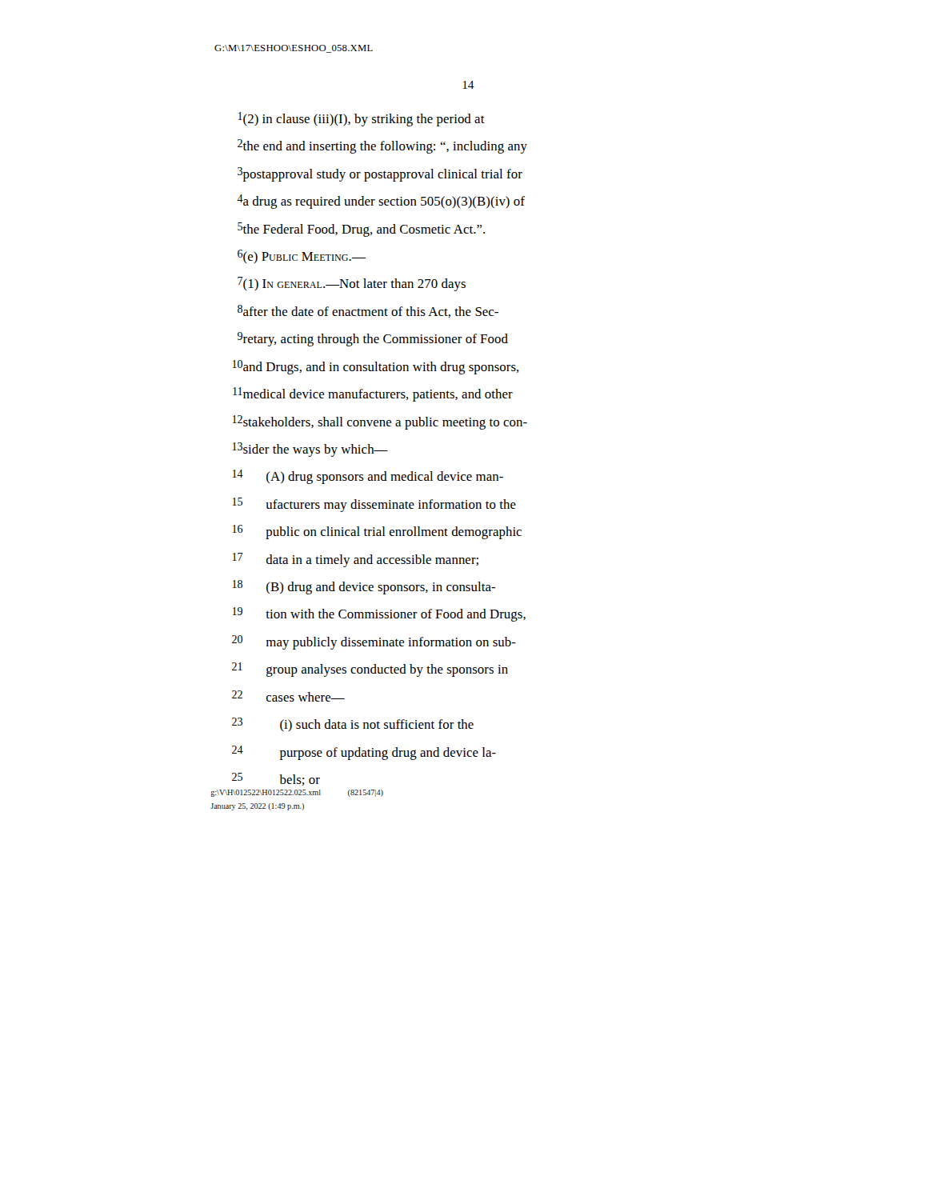G:\M\17\ESHOO\ESHOO_058.XML
14
| 1 | (2) in clause (iii)(I), by striking the period at |
| 2 | the end and inserting the following: “, including any |
| 3 | postapproval study or postapproval clinical trial for |
| 4 | a drug as required under section 505(o)(3)(B)(iv) of |
| 5 | the Federal Food, Drug, and Cosmetic Act.”. |
| 6 | (e) Public Meeting .— |
| 7 | (1) In general .—Not later than 270 days |
| 8 | after the date of enactment of this Act, the Sec- |
| 9 | retary, acting through the Commissioner of Food |
| 10 | and Drugs, and in consultation with drug sponsors, |
| 11 | medical device manufacturers, patients, and other |
| 12 | stakeholders, shall convene a public meeting to con- |
| 13 | sider the ways by which— |
| 14 | (A) drug sponsors and medical device man- |
| 15 | ufacturers may disseminate information to the |
| 16 | public on clinical trial enrollment demographic |
| 17 | data in a timely and accessible manner; |
| 18 | (B) drug and device sponsors, in consulta- |
| 19 | tion with the Commissioner of Food and Drugs, |
| 20 | may publicly disseminate information on sub- |
| 21 | group analyses conducted by the sponsors in |
| 22 | cases where— |
| 23 | (i) such data is not sufficient for the |
| 24 | purpose of updating drug and device la- |
| 25 | bels; or |
g:\V\H\012522\H012522.025.xml (821547|4)
January 25, 2022 (1:49 p.m.)